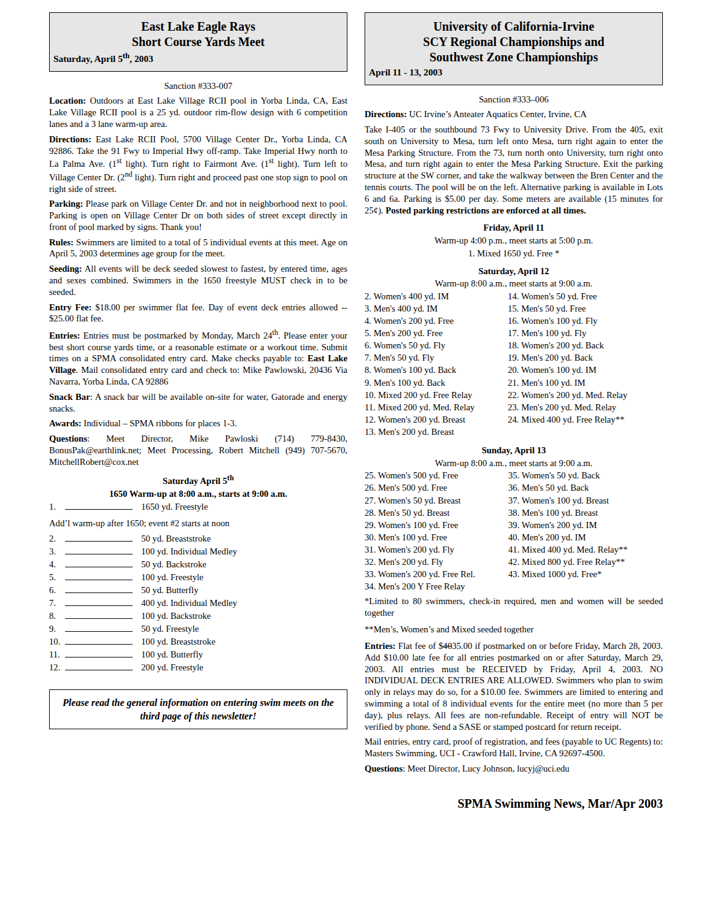East Lake Eagle Rays
Short Course Yards Meet
Saturday, April 5th, 2003
Sanction #333-007
Location: Outdoors at East Lake Village RCII pool in Yorba Linda, CA, East Lake Village RCII pool is a 25 yd. outdoor rim-flow design with 6 competition lanes and a 3 lane warm-up area.
Directions: East Lake RCII Pool, 5700 Village Center Dr., Yorba Linda, CA 92886. Take the 91 Fwy to Imperial Hwy off-ramp. Take Imperial Hwy north to La Palma Ave. (1st light). Turn right to Fairmont Ave. (1st light). Turn left to Village Center Dr. (2nd light). Turn right and proceed past one stop sign to pool on right side of street.
Parking: Please park on Village Center Dr. and not in neighborhood next to pool. Parking is open on Village Center Dr on both sides of street except directly in front of pool marked by signs. Thank you!
Rules: Swimmers are limited to a total of 5 individual events at this meet. Age on April 5, 2003 determines age group for the meet.
Seeding: All events will be deck seeded slowest to fastest, by entered time, ages and sexes combined. Swimmers in the 1650 freestyle MUST check in to be seeded.
Entry Fee: $18.00 per swimmer flat fee. Day of event deck entries allowed -- $25.00 flat fee.
Entries: Entries must be postmarked by Monday, March 24th. Please enter your best short course yards time, or a reasonable estimate or a workout time. Submit times on a SPMA consolidated entry card. Make checks payable to: East Lake Village. Mail consolidated entry card and check to: Mike Pawlowski, 20436 Via Navarra, Yorba Linda, CA 92886
Snack Bar: A snack bar will be available on-site for water, Gatorade and energy snacks.
Awards: Individual – SPMA ribbons for places 1-3.
Questions: Meet Director, Mike Pawloski (714) 779-8430, BonusPak@earthlink.net; Meet Processing, Robert Mitchell (949) 707-5670, MitchellRobert@cox.net
Saturday April 5th
1650 Warm-up at 8:00 a.m., starts at 9:00 a.m.
1. 1650 yd. Freestyle
Add’l warm-up after 1650; event #2 starts at noon
2. 50 yd. Breaststroke
3. 100 yd. Individual Medley
4. 50 yd. Backstroke
5. 100 yd. Freestyle
6. 50 yd. Butterfly
7. 400 yd. Individual Medley
8. 100 yd. Backstroke
9. 50 yd. Freestyle
10. 100 yd. Breaststroke
11. 100 yd. Butterfly
12. 200 yd. Freestyle
Please read the general information on entering swim meets on the third page of this newsletter!
University of California-Irvine
SCY Regional Championships and
Southwest Zone Championships
April 11 - 13, 2003
Sanction #333–006
Directions: UC Irvine’s Anteater Aquatics Center, Irvine, CA
Take I-405 or the southbound 73 Fwy to University Drive. From the 405, exit south on University to Mesa, turn left onto Mesa, turn right again to enter the Mesa Parking Structure. From the 73, turn north onto University, turn right onto Mesa, and turn right again to enter the Mesa Parking Structure. Exit the parking structure at the SW corner, and take the walkway between the Bren Center and the tennis courts. The pool will be on the left. Alternative parking is available in Lots 6 and 6a. Parking is $5.00 per day. Some meters are available (15 minutes for 25¢). Posted parking restrictions are enforced at all times.
Friday, April 11
Warm-up 4:00 p.m., meet starts at 5:00 p.m.
1. Mixed 1650 yd. Free *
Saturday, April 12
Warm-up 8:00 a.m., meet starts at 9:00 a.m.
| 2. Women's 400 yd. IM | 14. Women's 50 yd. Free |
| 3. Men's 400 yd. IM | 15. Men's 50 yd. Free |
| 4. Women's 200 yd. Free | 16. Women's 100 yd. Fly |
| 5. Men's 200 yd. Free | 17. Men's 100 yd. Fly |
| 6. Women's 50 yd. Fly | 18. Women's 200 yd. Back |
| 7. Men's 50 yd. Fly | 19. Men's 200 yd. Back |
| 8. Women's 100 yd. Back | 20. Women's 100 yd. IM |
| 9. Men's 100 yd. Back | 21. Men's 100 yd. IM |
| 10. Mixed 200 yd. Free Relay | 22. Women's 200 yd. Med. Relay |
| 11. Mixed 200 yd. Med. Relay | 23. Men's 200 yd. Med. Relay |
| 12. Women's 200 yd. Breast | 24. Mixed 400 yd. Free Relay** |
| 13. Men's 200 yd. Breast | |
Sunday, April 13
Warm-up 8:00 a.m., meet starts at 9:00 a.m.
| 25. Women's 500 yd. Free | 35. Women's 50 yd. Back |
| 26. Men's 500 yd. Free | 36. Men's 50 yd. Back |
| 27. Women's 50 yd. Breast | 37. Women's 100 yd. Breast |
| 28. Men's 50 yd. Breast | 38. Men's 100 yd. Breast |
| 29. Women's 100 yd. Free | 39. Women's 200 yd. IM |
| 30. Men's 100 yd. Free | 40. Men's 200 yd. IM |
| 31. Women's 200 yd. Fly | 41. Mixed 400 yd. Med. Relay** |
| 32. Men's 200 yd. Fly | 42. Mixed 800 yd. Free Relay** |
| 33. Women's 200 yd. Free Rel. | 43. Mixed 1000 yd. Free* |
| 34. Men's 200 Y Free Relay | |
*Limited to 80 swimmers, check-in required, men and women will be seeded together
**Men’s, Women’s and Mixed seeded together
Entries: Flat fee of $4035.00 if postmarked on or before Friday, March 28, 2003. Add $10.00 late fee for all entries postmarked on or after Saturday, March 29, 2003. All entries must be RECEIVED by Friday, April 4, 2003. NO INDIVIDUAL DECK ENTRIES ARE ALLOWED. Swimmers who plan to swim only in relays may do so, for a $10.00 fee. Swimmers are limited to entering and swimming a total of 8 individual events for the entire meet (no more than 5 per day), plus relays. All fees are non-refundable. Receipt of entry will NOT be verified by phone. Send a SASE or stamped postcard for return receipt.
Mail entries, entry card, proof of registration, and fees (payable to UC Regents) to: Masters Swimming, UCI - Crawford Hall, Irvine, CA 92697-4500.
Questions: Meet Director, Lucy Johnson, lucyj@uci.edu
SPMA Swimming News, Mar/Apr 2003